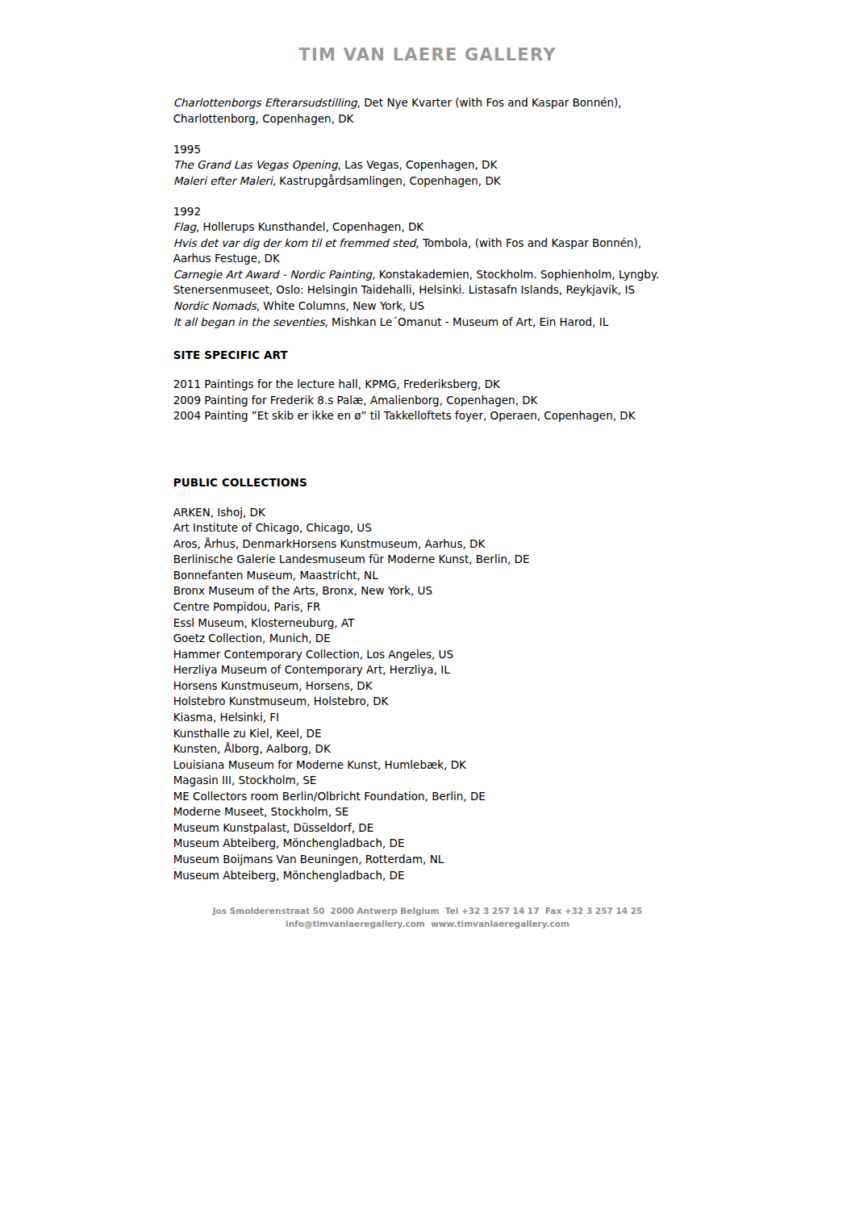TIM VAN LAERE GALLERY
Charlottenborgs Efterarsudstilling, Det Nye Kvarter (with Fos and Kaspar Bonnén), Charlottenborg, Copenhagen, DK
1995
The Grand Las Vegas Opening, Las Vegas, Copenhagen, DK
Maleri efter Maleri, Kastrupgårdsamlingen, Copenhagen, DK
1992
Flag, Hollerups Kunsthandel, Copenhagen, DK
Hvis det var dig der kom til et fremmed sted, Tombola, (with Fos and Kaspar Bonnén), Aarhus Festuge, DK
Carnegie Art Award - Nordic Painting, Konstakademien, Stockholm. Sophienholm, Lyngby. Stenersenmuseet, Oslo: Helsingin Taidehalli, Helsinki. Listasafn Islands, Reykjavik, IS
Nordic Nomads, White Columns, New York, US
It all began in the seventies, Mishkan Le´Omanut - Museum of Art, Ein Harod, IL
SITE SPECIFIC ART
2011 Paintings for the lecture hall, KPMG, Frederiksberg, DK
2009 Painting for Frederik 8.s Palæ, Amalienborg, Copenhagen, DK
2004 Painting ”Et skib er ikke en ø” til Takkelloftets foyer, Operaen, Copenhagen, DK
PUBLIC COLLECTIONS
ARKEN, Ishoj, DK
Art Institute of Chicago, Chicago, US
Aros, Århus, DenmarkHorsens Kunstmuseum, Aarhus, DK
Berlinische Galerie Landesmuseum für Moderne Kunst, Berlin, DE
Bonnefanten Museum, Maastricht, NL
Bronx Museum of the Arts, Bronx, New York, US
Centre Pompidou, Paris, FR
Essl Museum, Klosterneuburg, AT
Goetz Collection, Munich, DE
Hammer Contemporary Collection, Los Angeles, US
Herzliya Museum of Contemporary Art, Herzliya, IL
Horsens Kunstmuseum, Horsens, DK
Holstebro Kunstmuseum, Holstebro, DK
Kiasma, Helsinki, FI
Kunsthalle zu Kiel, Keel, DE
Kunsten, Ålborg, Aalborg, DK
Louisiana Museum for Moderne Kunst, Humlebæk, DK
Magasin III, Stockholm, SE
ME Collectors room Berlin/Olbricht Foundation, Berlin, DE
Moderne Museet, Stockholm, SE
Museum Kunstpalast, Düsseldorf, DE
Museum Abteiberg, Mönchengladbach, DE
Museum Boijmans Van Beuningen, Rotterdam, NL
Museum Abteiberg, Mönchengladbach, DE
Jos Smolderenstraat 50 2000 Antwerp Belgium Tel +32 3 257 14 17 Fax +32 3 257 14 25
info@timvanlaeregallery.com www.timvanlaeregallery.com